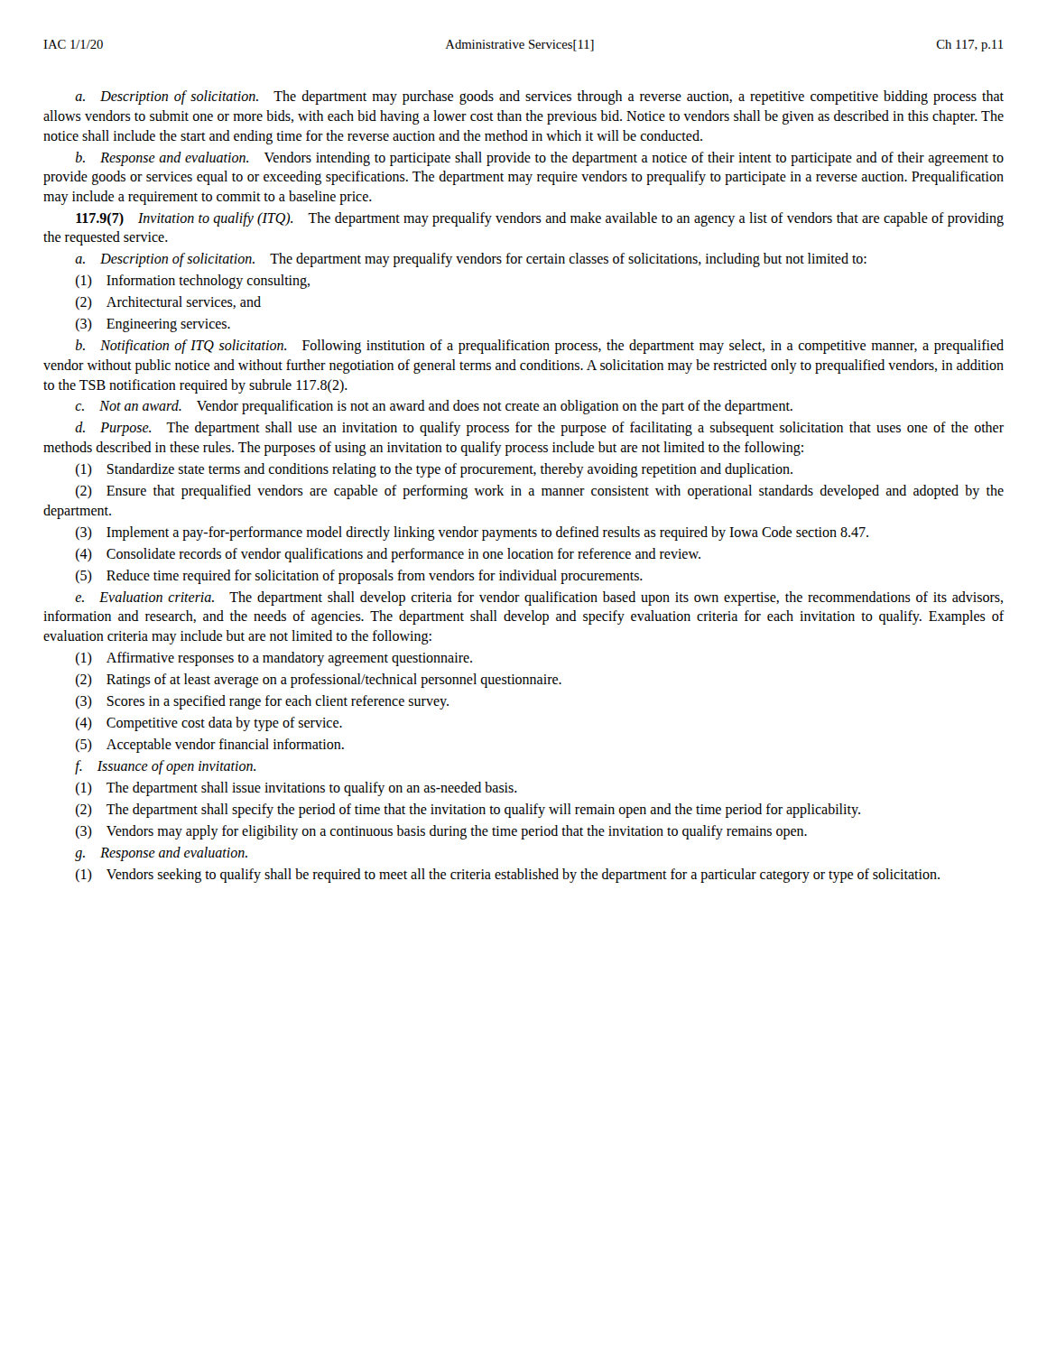IAC 1/1/20
Administrative Services[11]
Ch 117, p.11
a. Description of solicitation. The department may purchase goods and services through a reverse auction, a repetitive competitive bidding process that allows vendors to submit one or more bids, with each bid having a lower cost than the previous bid. Notice to vendors shall be given as described in this chapter. The notice shall include the start and ending time for the reverse auction and the method in which it will be conducted.
b. Response and evaluation. Vendors intending to participate shall provide to the department a notice of their intent to participate and of their agreement to provide goods or services equal to or exceeding specifications. The department may require vendors to prequalify to participate in a reverse auction. Prequalification may include a requirement to commit to a baseline price.
117.9(7) Invitation to qualify (ITQ). The department may prequalify vendors and make available to an agency a list of vendors that are capable of providing the requested service.
a. Description of solicitation. The department may prequalify vendors for certain classes of solicitations, including but not limited to:
(1) Information technology consulting,
(2) Architectural services, and
(3) Engineering services.
b. Notification of ITQ solicitation. Following institution of a prequalification process, the department may select, in a competitive manner, a prequalified vendor without public notice and without further negotiation of general terms and conditions. A solicitation may be restricted only to prequalified vendors, in addition to the TSB notification required by subrule 117.8(2).
c. Not an award. Vendor prequalification is not an award and does not create an obligation on the part of the department.
d. Purpose. The department shall use an invitation to qualify process for the purpose of facilitating a subsequent solicitation that uses one of the other methods described in these rules. The purposes of using an invitation to qualify process include but are not limited to the following:
(1) Standardize state terms and conditions relating to the type of procurement, thereby avoiding repetition and duplication.
(2) Ensure that prequalified vendors are capable of performing work in a manner consistent with operational standards developed and adopted by the department.
(3) Implement a pay-for-performance model directly linking vendor payments to defined results as required by Iowa Code section 8.47.
(4) Consolidate records of vendor qualifications and performance in one location for reference and review.
(5) Reduce time required for solicitation of proposals from vendors for individual procurements.
e. Evaluation criteria. The department shall develop criteria for vendor qualification based upon its own expertise, the recommendations of its advisors, information and research, and the needs of agencies. The department shall develop and specify evaluation criteria for each invitation to qualify. Examples of evaluation criteria may include but are not limited to the following:
(1) Affirmative responses to a mandatory agreement questionnaire.
(2) Ratings of at least average on a professional/technical personnel questionnaire.
(3) Scores in a specified range for each client reference survey.
(4) Competitive cost data by type of service.
(5) Acceptable vendor financial information.
f. Issuance of open invitation.
(1) The department shall issue invitations to qualify on an as-needed basis.
(2) The department shall specify the period of time that the invitation to qualify will remain open and the time period for applicability.
(3) Vendors may apply for eligibility on a continuous basis during the time period that the invitation to qualify remains open.
g. Response and evaluation.
(1) Vendors seeking to qualify shall be required to meet all the criteria established by the department for a particular category or type of solicitation.